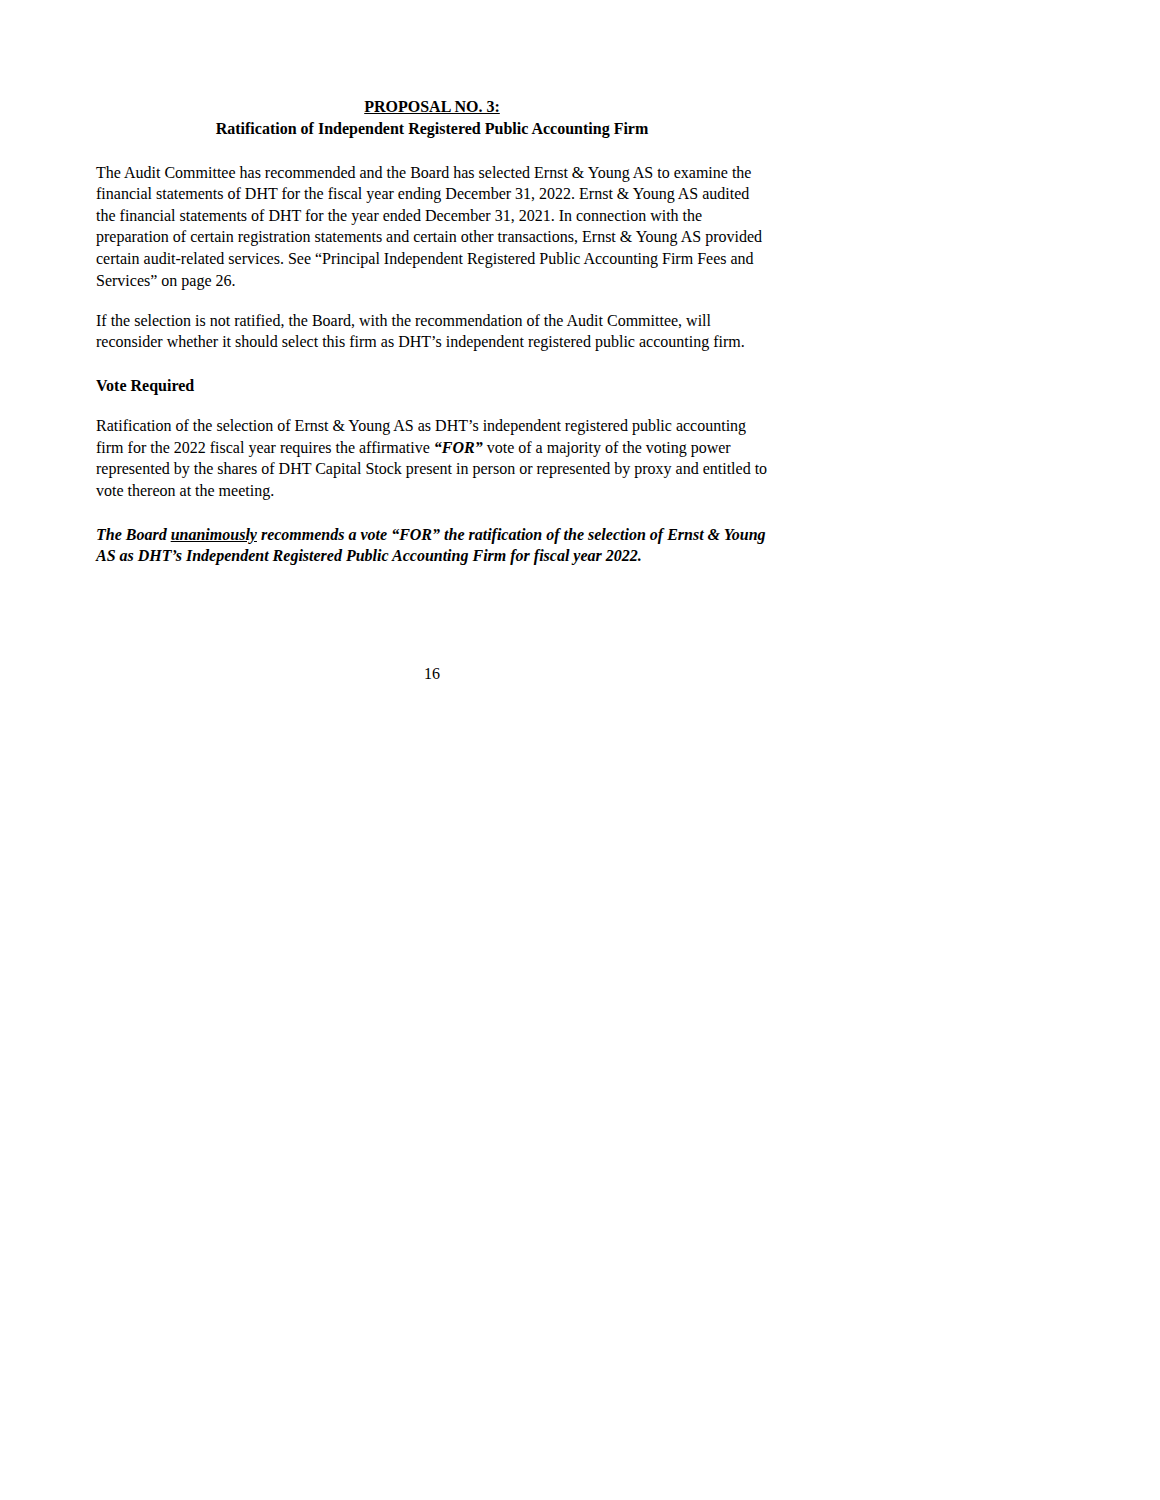PROPOSAL NO. 3: Ratification of Independent Registered Public Accounting Firm
The Audit Committee has recommended and the Board has selected Ernst & Young AS to examine the financial statements of DHT for the fiscal year ending December 31, 2022. Ernst & Young AS audited the financial statements of DHT for the year ended December 31, 2021. In connection with the preparation of certain registration statements and certain other transactions, Ernst & Young AS provided certain audit-related services. See “Principal Independent Registered Public Accounting Firm Fees and Services” on page 26.
If the selection is not ratified, the Board, with the recommendation of the Audit Committee, will reconsider whether it should select this firm as DHT’s independent registered public accounting firm.
Vote Required
Ratification of the selection of Ernst & Young AS as DHT’s independent registered public accounting firm for the 2022 fiscal year requires the affirmative “FOR” vote of a majority of the voting power represented by the shares of DHT Capital Stock present in person or represented by proxy and entitled to vote thereon at the meeting.
The Board unanimously recommends a vote “FOR” the ratification of the selection of Ernst & Young AS as DHT’s Independent Registered Public Accounting Firm for fiscal year 2022.
16